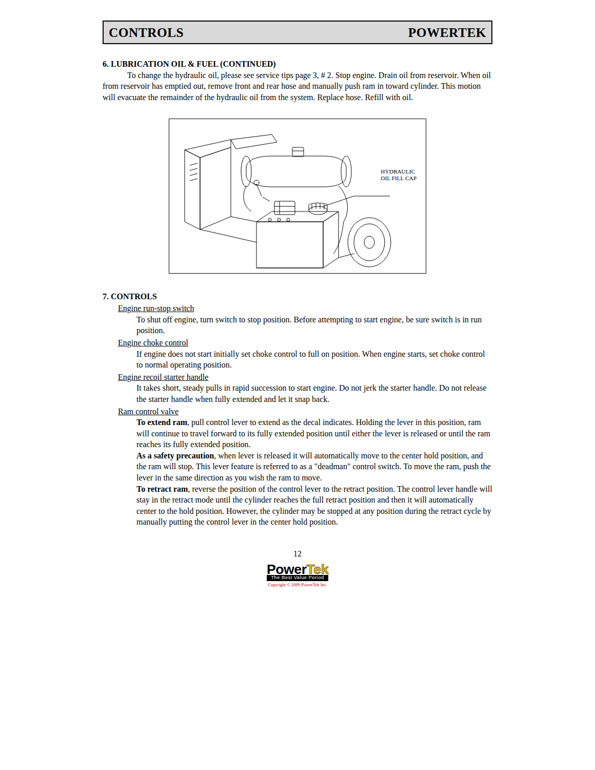CONTROLS POWERTEK
6. LUBRICATION OIL & FUEL (CONTINUED)
To change the hydraulic oil, please see service tips page 3, # 2. Stop engine. Drain oil from reservoir. When oil from reservoir has emptied out, remove front and rear hose and manually push ram in toward cylinder. This motion will evacuate the remainder of the hydraulic oil from the system. Replace hose. Refill with oil.
HYDRAULIC
OIL FILL CAP
7. CONTROLS
Engine run-stop switch
To shut off engine, turn switch to stop position. Before attempting to start engine, be sure switch is in run position.
Engine choke control
If engine does not start initially set choke control to full on position. When engine starts, set choke control to normal operating position.
Engine recoil starter handle
It takes short, steady pulls in rapid succession to start engine. Do not jerk the starter handle. Do not release the starter handle when fully extended and let it snap back.
Ram control valve
To extend ram, pull control lever to extend as the decal indicates. Holding the lever in this position, ram will continue to travel forward to its fully extended position until either the lever is released or until the ram reaches its fully extended position.
As a safety precaution, when lever is released it will automatically move to the center hold position, and the ram will stop. This lever feature is referred to as a "deadman" control switch. To move the ram, push the lever in the same direction as you wish the ram to move.
To retract ram, reverse the position of the control lever to the retract position. The control lever handle will stay in the retract mode until the cylinder reaches the full retract position and then it will automatically center to the hold position. However, the cylinder may be stopped at any position during the retract cycle by manually putting the control lever in the center hold position.
12
Power Tek
The Best Value Period
Copyright © 2009 PowerTek Inc.